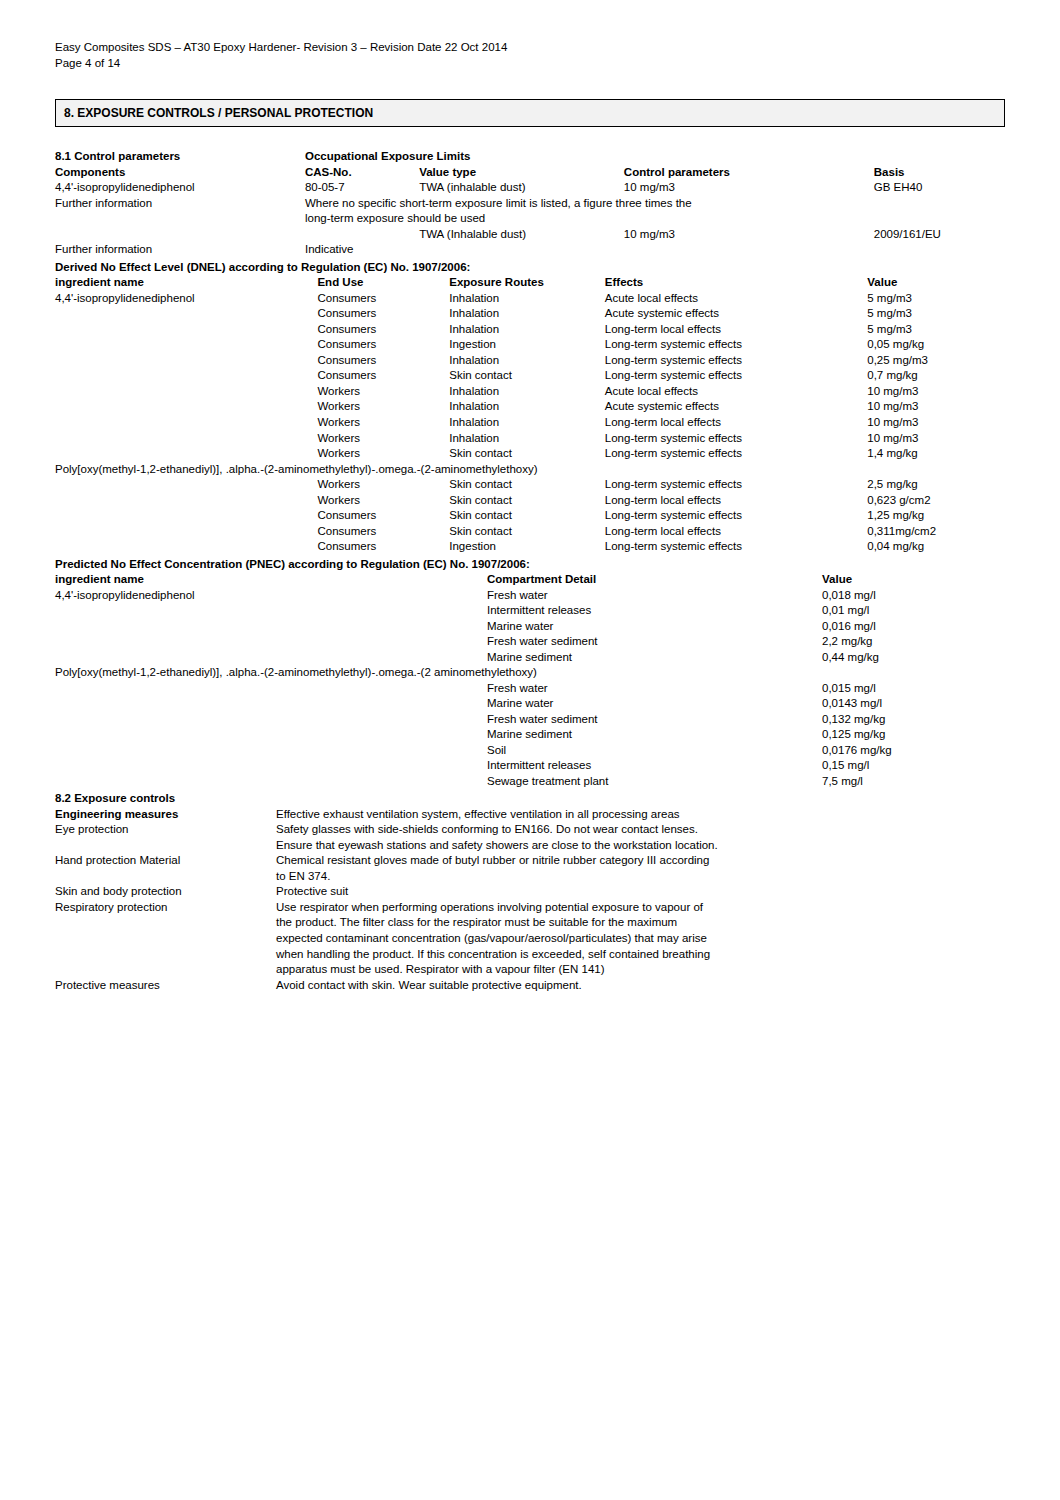Easy Composites SDS – AT30 Epoxy Hardener- Revision 3 – Revision Date 22 Oct 2014
Page 4 of 14
8. EXPOSURE CONTROLS / PERSONAL PROTECTION
| 8.1 Control parameters | Occupational Exposure Limits |
| Components | CAS-No. | Value type | Control parameters | Basis |
| 4,4'-isopropylidenediphenol | 80-05-7 | TWA (inhalable dust) | 10 mg/m3 | GB EH40 |
| Further information | Where no specific short-term exposure limit is listed, a figure three times the |
| | long-term exposure should be used |
| | | TWA (Inhalable dust) | 10 mg/m3 | 2009/161/EU |
| Further information | Indicative |
Derived No Effect Level (DNEL) according to Regulation (EC) No. 1907/2006:
| ingredient name | End Use | Exposure Routes | Effects | Value |
| 4,4'-isopropylidenediphenol | Consumers | Inhalation | Acute local effects | 5 mg/m3 |
| | Consumers | Inhalation | Acute systemic effects | 5 mg/m3 |
| | Consumers | Inhalation | Long-term local effects | 5 mg/m3 |
| | Consumers | Ingestion | Long-term systemic effects | 0,05 mg/kg |
| | Consumers | Inhalation | Long-term systemic effects | 0,25 mg/m3 |
| | Consumers | Skin contact | Long-term systemic effects | 0,7 mg/kg |
| | Workers | Inhalation | Acute local effects | 10 mg/m3 |
| | Workers | Inhalation | Acute systemic effects | 10 mg/m3 |
| | Workers | Inhalation | Long-term local effects | 10 mg/m3 |
| | Workers | Inhalation | Long-term systemic effects | 10 mg/m3 |
| | Workers | Skin contact | Long-term systemic effects | 1,4 mg/kg |
| Poly[oxy(methyl-1,2-ethanediyl)], .alpha.-(2-aminomethylethyl)-.omega.-(2-aminomethylethoxy) |
| | Workers | Skin contact | Long-term systemic effects | 2,5 mg/kg |
| | Workers | Skin contact | Long-term local effects | 0,623 g/cm2 |
| | Consumers | Skin contact | Long-term systemic effects | 1,25 mg/kg |
| | Consumers | Skin contact | Long-term local effects | 0,311mg/cm2 |
| | Consumers | Ingestion | Long-term systemic effects | 0,04 mg/kg |
Predicted No Effect Concentration (PNEC) according to Regulation (EC) No. 1907/2006:
| ingredient name | Compartment Detail | Value |
| 4,4'-isopropylidenediphenol | Fresh water | 0,018 mg/l |
| | Intermittent releases | 0,01 mg/l |
| | Marine water | 0,016 mg/l |
| | Fresh water sediment | 2,2 mg/kg |
| | Marine sediment | 0,44 mg/kg |
| Poly[oxy(methyl-1,2-ethanediyl)], .alpha.-(2-aminomethylethyl)-.omega.-(2 aminomethylethoxy) |
| | Fresh water | 0,015 mg/l |
| | Marine water | 0,0143 mg/l |
| | Fresh water sediment | 0,132 mg/kg |
| | Marine sediment | 0,125 mg/kg |
| | Soil | 0,0176 mg/kg |
| | Intermittent releases | 0,15 mg/l |
| | Sewage treatment plant | 7,5 mg/l |
8.2 Exposure controls
| Engineering measures | Effective exhaust ventilation system, effective ventilation in all processing areas |
| Eye protection | Safety glasses with side-shields conforming to EN166. Do not wear contact lenses. |
| | Ensure that eyewash stations and safety showers are close to the workstation location. |
| Hand protection Material | Chemical resistant gloves made of butyl rubber or nitrile rubber category III according |
| | to EN 374. |
| Skin and body protection | Protective suit |
| Respiratory protection | Use respirator when performing operations involving potential exposure to vapour of |
| | the product. The filter class for the respirator must be suitable for the maximum |
| | expected contaminant concentration (gas/vapour/aerosol/particulates) that may arise |
| | when handling the product. If this concentration is exceeded, self contained breathing |
| | apparatus must be used. Respirator with a vapour filter (EN 141) |
| Protective measures | Avoid contact with skin. Wear suitable protective equipment. |